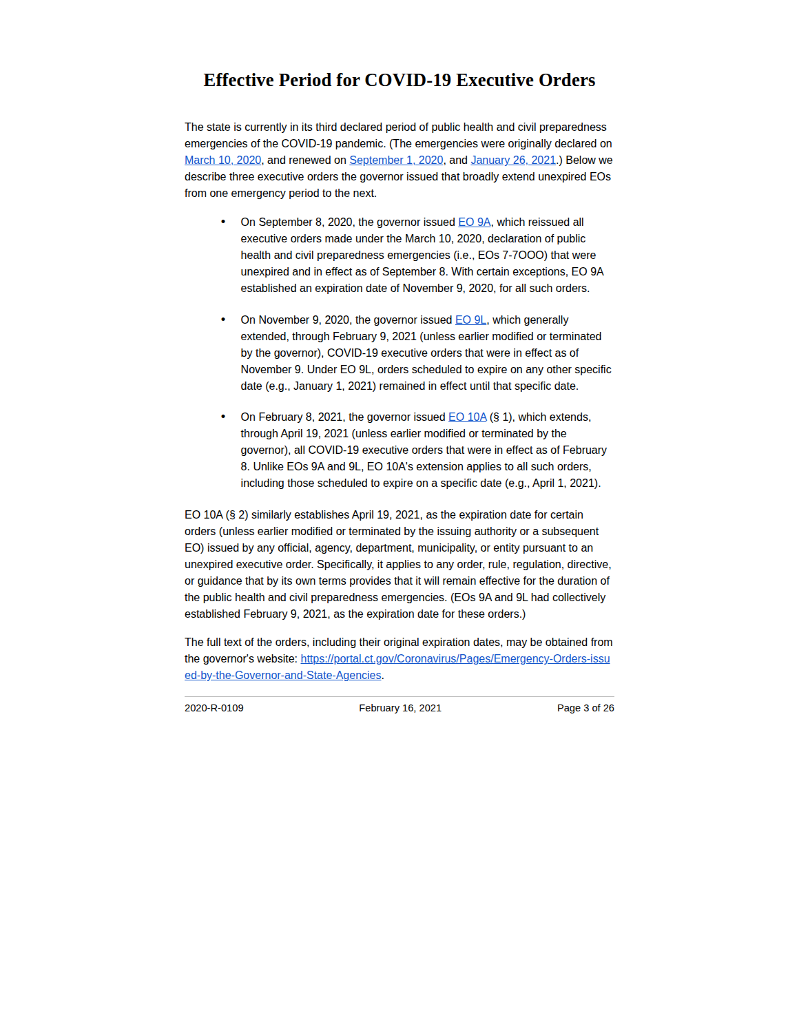Effective Period for COVID-19 Executive Orders
The state is currently in its third declared period of public health and civil preparedness emergencies of the COVID-19 pandemic. (The emergencies were originally declared on March 10, 2020, and renewed on September 1, 2020, and January 26, 2021.) Below we describe three executive orders the governor issued that broadly extend unexpired EOs from one emergency period to the next.
On September 8, 2020, the governor issued EO 9A, which reissued all executive orders made under the March 10, 2020, declaration of public health and civil preparedness emergencies (i.e., EOs 7-7OOO) that were unexpired and in effect as of September 8. With certain exceptions, EO 9A established an expiration date of November 9, 2020, for all such orders.
On November 9, 2020, the governor issued EO 9L, which generally extended, through February 9, 2021 (unless earlier modified or terminated by the governor), COVID-19 executive orders that were in effect as of November 9. Under EO 9L, orders scheduled to expire on any other specific date (e.g., January 1, 2021) remained in effect until that specific date.
On February 8, 2021, the governor issued EO 10A (§ 1), which extends, through April 19, 2021 (unless earlier modified or terminated by the governor), all COVID-19 executive orders that were in effect as of February 8. Unlike EOs 9A and 9L, EO 10A's extension applies to all such orders, including those scheduled to expire on a specific date (e.g., April 1, 2021).
EO 10A (§ 2) similarly establishes April 19, 2021, as the expiration date for certain orders (unless earlier modified or terminated by the issuing authority or a subsequent EO) issued by any official, agency, department, municipality, or entity pursuant to an unexpired executive order. Specifically, it applies to any order, rule, regulation, directive, or guidance that by its own terms provides that it will remain effective for the duration of the public health and civil preparedness emergencies. (EOs 9A and 9L had collectively established February 9, 2021, as the expiration date for these orders.)
The full text of the orders, including their original expiration dates, may be obtained from the governor's website: https://portal.ct.gov/Coronavirus/Pages/Emergency-Orders-issued-by-the-Governor-and-State-Agencies.
2020-R-0109
February 16, 2021
Page 3 of 26